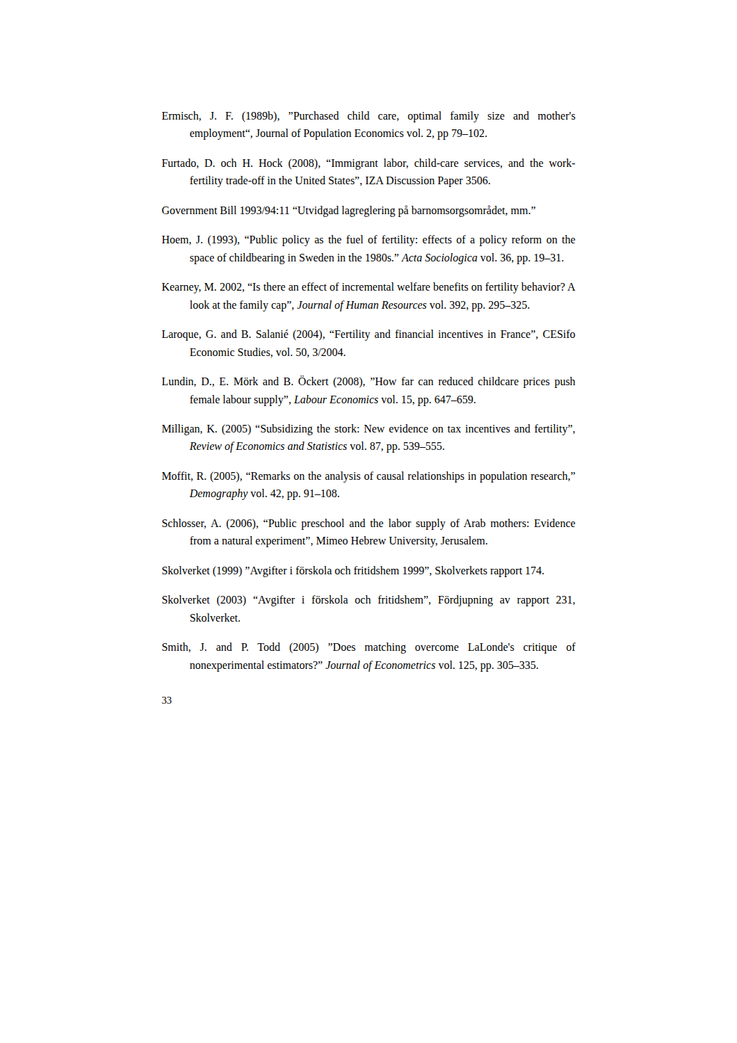Ermisch, J. F. (1989b), ”Purchased child care, optimal family size and mother's employment“, Journal of Population Economics vol. 2, pp 79–102.
Furtado, D. och H. Hock (2008), “Immigrant labor, child-care services, and the work-fertility trade-off in the United States”, IZA Discussion Paper 3506.
Government Bill 1993/94:11 “Utvidgad lagreglering på barnomsorgsområdet, mm.”
Hoem, J. (1993), “Public policy as the fuel of fertility: effects of a policy reform on the space of childbearing in Sweden in the 1980s.” Acta Sociologica vol. 36, pp. 19–31.
Kearney, M. 2002, “Is there an effect of incremental welfare benefits on fertility behavior? A look at the family cap”, Journal of Human Resources vol. 392, pp. 295–325.
Laroque, G. and B. Salanié (2004), “Fertility and financial incentives in France”, CESifo Economic Studies, vol. 50, 3/2004.
Lundin, D., E. Mörk and B. Öckert (2008), ”How far can reduced childcare prices push female labour supply”, Labour Economics vol. 15, pp. 647–659.
Milligan, K. (2005) “Subsidizing the stork: New evidence on tax incentives and fertility”, Review of Economics and Statistics vol. 87, pp. 539–555.
Moffit, R. (2005), “Remarks on the analysis of causal relationships in population research,” Demography vol. 42, pp. 91–108.
Schlosser, A. (2006), “Public preschool and the labor supply of Arab mothers: Evidence from a natural experiment”, Mimeo Hebrew University, Jerusalem.
Skolverket (1999) ”Avgifter i förskola och fritidshem 1999”, Skolverkets rapport 174.
Skolverket (2003) “Avgifter i förskola och fritidshem”, Fördjupning av rapport 231, Skolverket.
Smith, J. and P. Todd (2005) ”Does matching overcome LaLonde's critique of nonexperimental estimators?” Journal of Econometrics vol. 125, pp. 305–335.
33